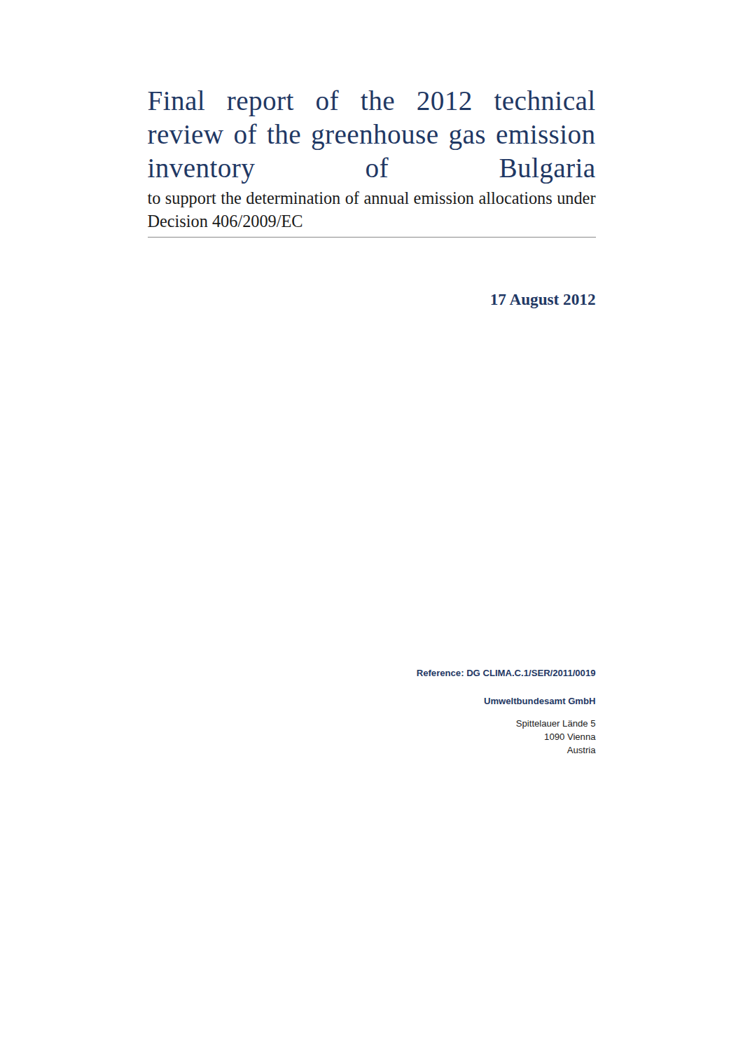Final report of the 2012 technical review of the greenhouse gas emission inventory of Bulgaria to support the determination of annual emission allocations under Decision 406/2009/EC
17 August 2012
Reference: DG CLIMA.C.1/SER/2011/0019
Umweltbundesamt GmbH
Spittelauer Lände 5
1090 Vienna
Austria